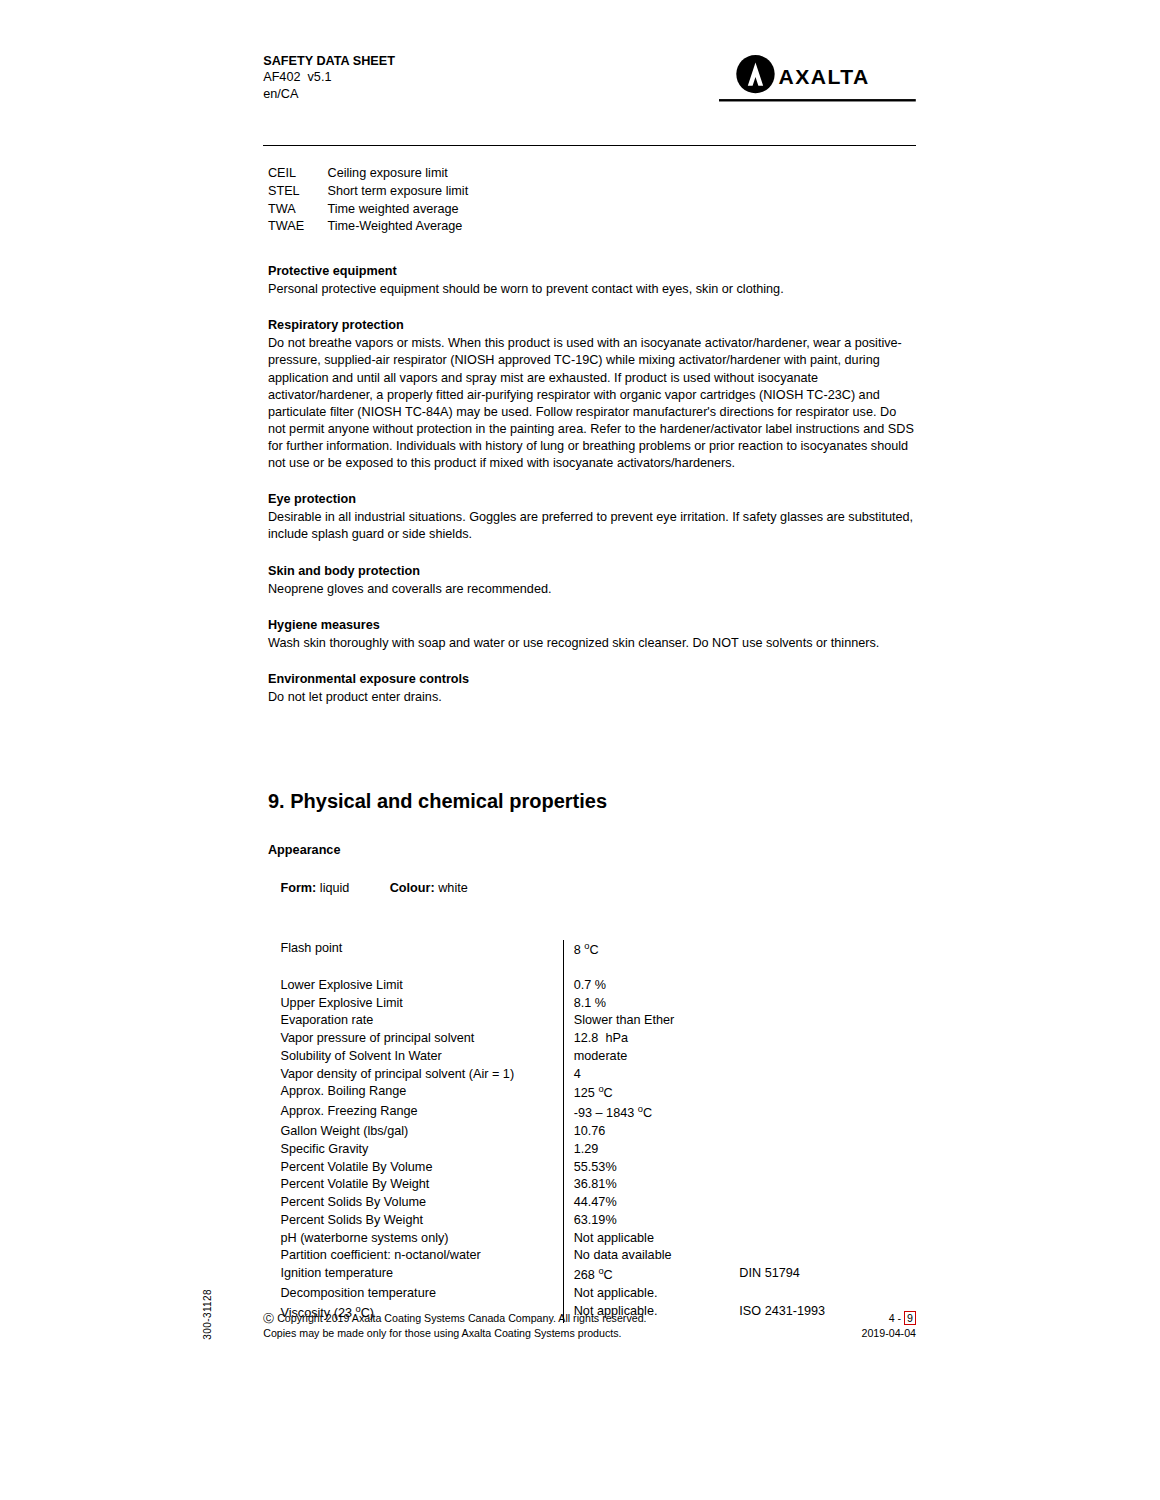SAFETY DATA SHEET
AF402 v5.1
en/CA
AXALTA
| CEIL | Ceiling exposure limit |
| STEL | Short term exposure limit |
| TWA | Time weighted average |
| TWAE | Time-Weighted Average |
Protective equipment
Personal protective equipment should be worn to prevent contact with eyes, skin or clothing.
Respiratory protection
Do not breathe vapors or mists. When this product is used with an isocyanate activator/hardener, wear a positive-pressure, supplied-air respirator (NIOSH approved TC-19C) while mixing activator/hardener with paint, during application and until all vapors and spray mist are exhausted. If product is used without isocyanate activator/hardener, a properly fitted air-purifying respirator with organic vapor cartridges (NIOSH TC-23C) and particulate filter (NIOSH TC-84A) may be used. Follow respirator manufacturer's directions for respirator use. Do not permit anyone without protection in the painting area. Refer to the hardener/activator label instructions and SDS for further information. Individuals with history of lung or breathing problems or prior reaction to isocyanates should not use or be exposed to this product if mixed with isocyanate activators/hardeners.
Eye protection
Desirable in all industrial situations. Goggles are preferred to prevent eye irritation. If safety glasses are substituted, include splash guard or side shields.
Skin and body protection
Neoprene gloves and coveralls are recommended.
Hygiene measures
Wash skin thoroughly with soap and water or use recognized skin cleanser. Do NOT use solvents or thinners.
Environmental exposure controls
Do not let product enter drains.
9. Physical and chemical properties
Appearance
Form: liquid Colour: white
| Flash point | 8 o C | |
| Lower Explosive Limit | 0.7 % | |
| Upper Explosive Limit | 8.1 % | |
| Evaporation rate | Slower than Ether | |
| Vapor pressure of principal solvent | 12.8 hPa | |
| Solubility of Solvent In Water | moderate | |
| Vapor density of principal solvent (Air = 1) | 4 | |
| Approx. Boiling Range | 125 o C | |
| Approx. Freezing Range | -93 – 1843 o C | |
| Gallon Weight (lbs/gal) | 10.76 | |
| Specific Gravity | 1.29 | |
| Percent Volatile By Volume | 55.53% | |
| Percent Volatile By Weight | 36.81% | |
| Percent Solids By Volume | 44.47% | |
| Percent Solids By Weight | 63.19% | |
| pH (waterborne systems only) | Not applicable | |
| Partition coefficient: n-octanol/water | No data available | |
| Ignition temperature | 268 o C | DIN 51794 |
| Decomposition temperature | Not applicable. | |
| Viscosity (23 o C) | Not applicable. | ISO 2431-1993 |
Ⓒ Copyright 2019 Axalta Coating Systems Canada Company. All rights reserved.
Copies may be made only for those using Axalta Coating Systems products.
4 - 9
2019-04-04
300-31128